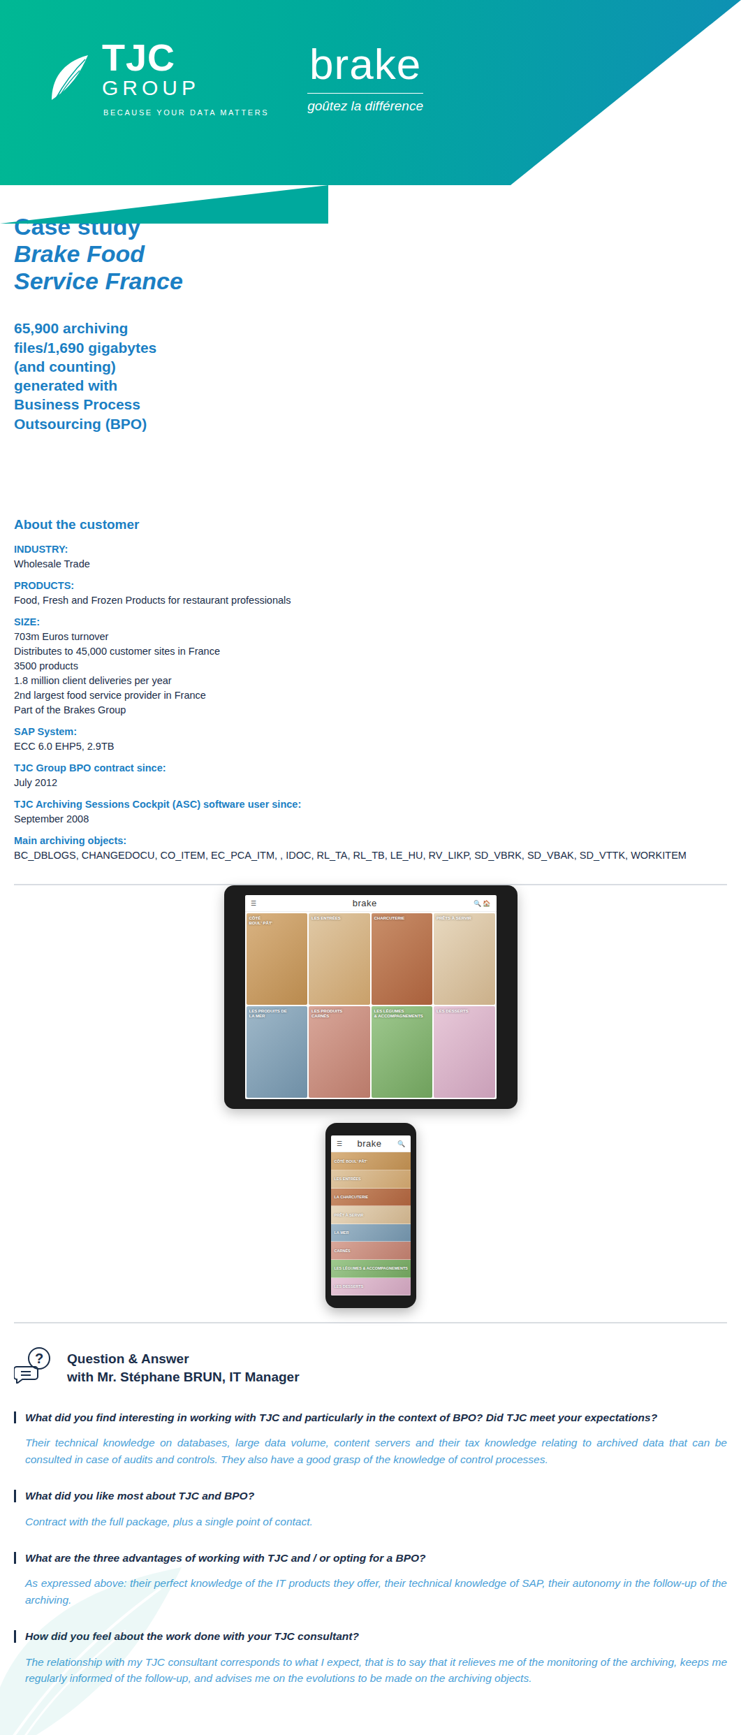TJC
GROUP
BECAUSE YOUR DATA MATTERS
brake
goûtez la différence
Case study Brake Food Service France
65,900 archiving
files/1,690 gigabytes
(and counting)
generated with
Business Process
Outsourcing (BPO)
About the customer
INDUSTRY:
Wholesale Trade
PRODUCTS:
Food, Fresh and Frozen Products for restaurant professionals
SIZE:
703m Euros turnover
Distributes to 45,000 customer sites in France
3500 products
1.8 million client deliveries per year
2nd largest food service provider in France
Part of the Brakes Group
SAP System:
ECC 6.0 EHP5, 2.9TB
TJC Group BPO contract since:
July 2012
TJC Archiving Sessions Cockpit (ASC) software user since:
September 2008
Main archiving objects:
BC_DBLOGS, CHANGEDOCU, CO_ITEM, EC_PCA_ITM, , IDOC, RL_TA, RL_TB, LE_HU, RV_LIKP, SD_VBRK, SD_VBAK, SD_VTTK, WORKITEM
☰ brake 🔍 🏠
Côté
Boul' Pât'
Les entrées
Charcuterie
Prêts à servir
Les produits de
la mer
Les produits
carnés
Les légumes
& accompagnements
Les desserts
☰ brake 🔍
Côté Boul' Pât'
Les entrées
La charcuterie
Prêt à servir
La mer
Carnés
Les légumes & accompagnements
Les desserts
?
Question & Answer
with Mr. Stéphane BRUN, IT Manager
What did you find interesting in working with TJC and particularly in the context of BPO? Did TJC meet your expectations?
Their technical knowledge on databases, large data volume, content servers and their tax knowledge relating to archived data that can be consulted in case of audits and controls. They also have a good grasp of the knowledge of control processes.
What did you like most about TJC and BPO?
Contract with the full package, plus a single point of contact.
What are the three advantages of working with TJC and / or opting for a BPO?
As expressed above: their perfect knowledge of the IT products they offer, their technical knowledge of SAP, their autonomy in the follow-up of the archiving.
How did you feel about the work done with your TJC consultant?
The relationship with my TJC consultant corresponds to what I expect, that is to say that it relieves me of the monitoring of the archiving, keeps me regularly informed of the follow-up, and advises me on the evolutions to be made on the archiving objects.